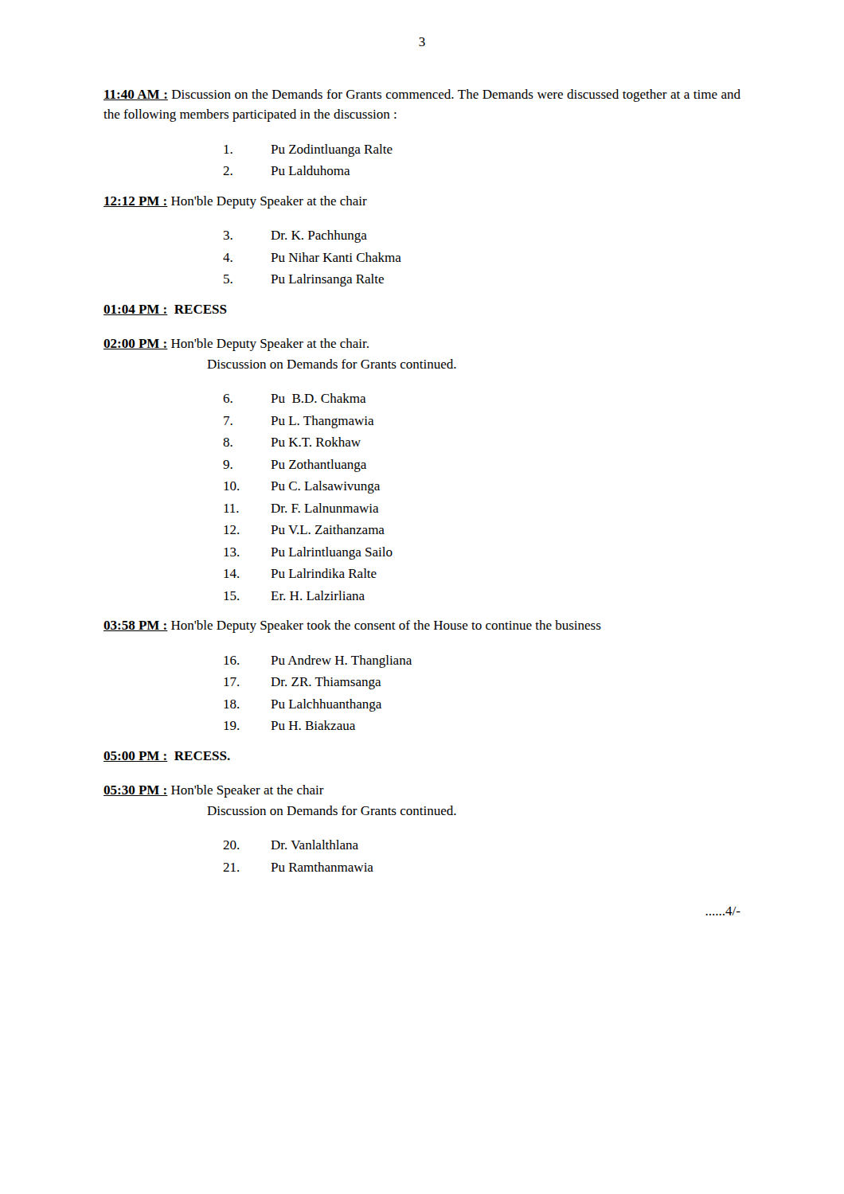3
11:40 AM : Discussion on the Demands for Grants commenced. The Demands were discussed together at a time and the following members participated in the discussion :
1. Pu Zodintluanga Ralte
2. Pu Lalduhoma
12:12 PM : Hon'ble Deputy Speaker at the chair
3. Dr. K. Pachhunga
4. Pu Nihar Kanti Chakma
5. Pu Lalrinsanga Ralte
01:04 PM : RECESS
02:00 PM : Hon'ble Deputy Speaker at the chair.
Discussion on Demands for Grants continued.
6. Pu B.D. Chakma
7. Pu L. Thangmawia
8. Pu K.T. Rokhaw
9. Pu Zothantluanga
10. Pu C. Lalsawivunga
11. Dr. F. Lalnunmawia
12. Pu V.L. Zaithanzama
13. Pu Lalrintluanga Sailo
14. Pu Lalrindika Ralte
15. Er. H. Lalzirliana
03:58 PM : Hon'ble Deputy Speaker took the consent of the House to continue the business
16. Pu Andrew H. Thangliana
17. Dr. ZR. Thiamsanga
18. Pu Lalchhuanthanga
19. Pu H. Biakzaua
05:00 PM : RECESS.
05:30 PM : Hon'ble Speaker at the chair
Discussion on Demands for Grants continued.
20. Dr. Vanlalthlana
21. Pu Ramthanmawia
......4/-